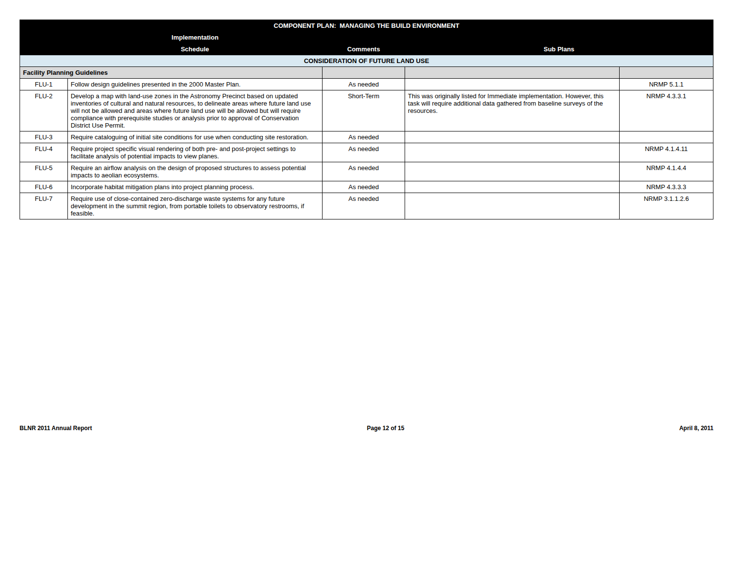| COMPONENT PLAN: MANAGING THE BUILD ENVIRONMENT |
| | Implementation | | | |
| | Schedule | Comments | Sub Plans |
| CONSIDERATION OF FUTURE LAND USE |
| Facility Planning Guidelines | | | |
| FLU-1 | Follow design guidelines presented in the 2000 Master Plan. | As needed | | NRMP 5.1.1 |
| FLU-2 | Develop a map with land-use zones in the Astronomy Precinct based on updated inventories of cultural and natural resources, to delineate areas where future land use will not be allowed and areas where future land use will be allowed but will require compliance with prerequisite studies or analysis prior to approval of Conservation District Use Permit. | Short-Term | This was originally listed for Immediate implementation. However, this task will require additional data gathered from baseline surveys of the resources. | NRMP 4.3.3.1 |
| FLU-3 | Require cataloguing of initial site conditions for use when conducting site restoration. | As needed | | |
| FLU-4 | Require project specific visual rendering of both pre- and post-project settings to facilitate analysis of potential impacts to view planes. | As needed | | NRMP 4.1.4.11 |
| FLU-5 | Require an airflow analysis on the design of proposed structures to assess potential impacts to aeolian ecosystems. | As needed | | NRMP 4.1.4.4 |
| FLU-6 | Incorporate habitat mitigation plans into project planning process. | As needed | | NRMP 4.3.3.3 |
| FLU-7 | Require use of close-contained zero-discharge waste systems for any future development in the summit region, from portable toilets to observatory restrooms, if feasible. | As needed | | NRMP 3.1.1.2.6 |
BLNR 2011 Annual Report Page 12 of 15 April 8, 2011